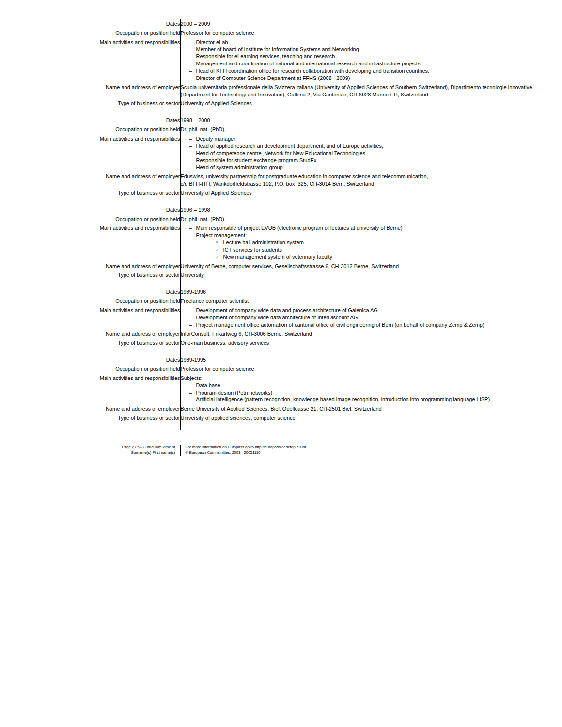| Dates | 2000 – 2009 |
| Occupation or position held | Professor for computer science |
| Main activities and responsibilities | Director eLab Member of board of Institute for Information Systems and Networking Responsible for eLearning services, teaching and research Management and coordination of national and international research and infrastructure projects. Head of KFH coordination office for research collaboration with developing and transition countries. Director of Computer Science Department at FFHS (2008 - 2009) |
| Name and address of employer | Scuola universitaria professionale della Svizzera italiana (University of Applied Sciences of Southern Switzerland), Dipartimento tecnologie innovative (Department for Technology and Innovation), Galleria 2, Via Cantonale, CH-6928 Manno / TI, Switzerland |
| Type of business or sector | University of Applied Sciences |
| Dates | 1998 – 2000 |
| Occupation or position held | Dr. phil. nat. (PhD), |
| Main activities and responsibilities | Deputy manager Head of applied research an development department, and of Europe activities, Head of competence centre ‚Network for New Educational Technologies‘ Responsible for student exchange program StudEx Head of system administration group |
| Name and address of employer | Eduswiss, university partnership for postgraduate education in computer science and telecommunication, c/o BFH-HTI, Wankdorffeldstrasse 102, P.O. box 325, CH-3014 Bern, Switzerland |
| Type of business or sector | University of Applied Sciences |
| Dates | 1996 – 1998 |
| Occupation or position held | Dr. phil. nat. (PhD), |
| Main activities and responsibilities | Main responsible of project EVUB (electronic program of lectures at university of Berne) Project management: Lecture hall administration system ICT services for students New management system of veterinary faculty |
| Name and address of employer | University of Berne, computer services, Gesellschaftsstrasse 6, CH-3012 Berne, Switzerland |
| Type of business or sector | University |
| Dates | 1989-1996 |
| Occupation or position held | Freelance computer scientist |
| Main activities and responsibilities | Development of company wide data and process architecture of Galenica AG Development of company wide data architecture of InterDiscount AG Project management office automation of cantonal office of civil engineering of Bern (on behalf of company Zemp & Zemp) |
| Name and address of employer | InforConsult, Frikartweg 6, CH-3006 Berne, Switzerland |
| Type of business or sector | One-man business, advisory services |
| Dates | 1989-1995 |
| Occupation or position held | Professor for computer science |
| Main activities and responsibilities | Subjects: Data base Program design (Petri networks) Artificial intelligence (pattern recognition, knowledge based image recognition, introduction into programming language LISP) |
| Name and address of employer | Berne University of Applied Sciences, Biel, Quellgasse 21, CH-2501 Biel, Switzerland |
| Type of business or sector | University of applied sciences, computer science |
| Page 2 / 5 - Curriculum vitae of Surname(s) First name(s) | For more information on Europass go to http://europass.cedefop.eu.int © European Communities, 2003 20051110 |